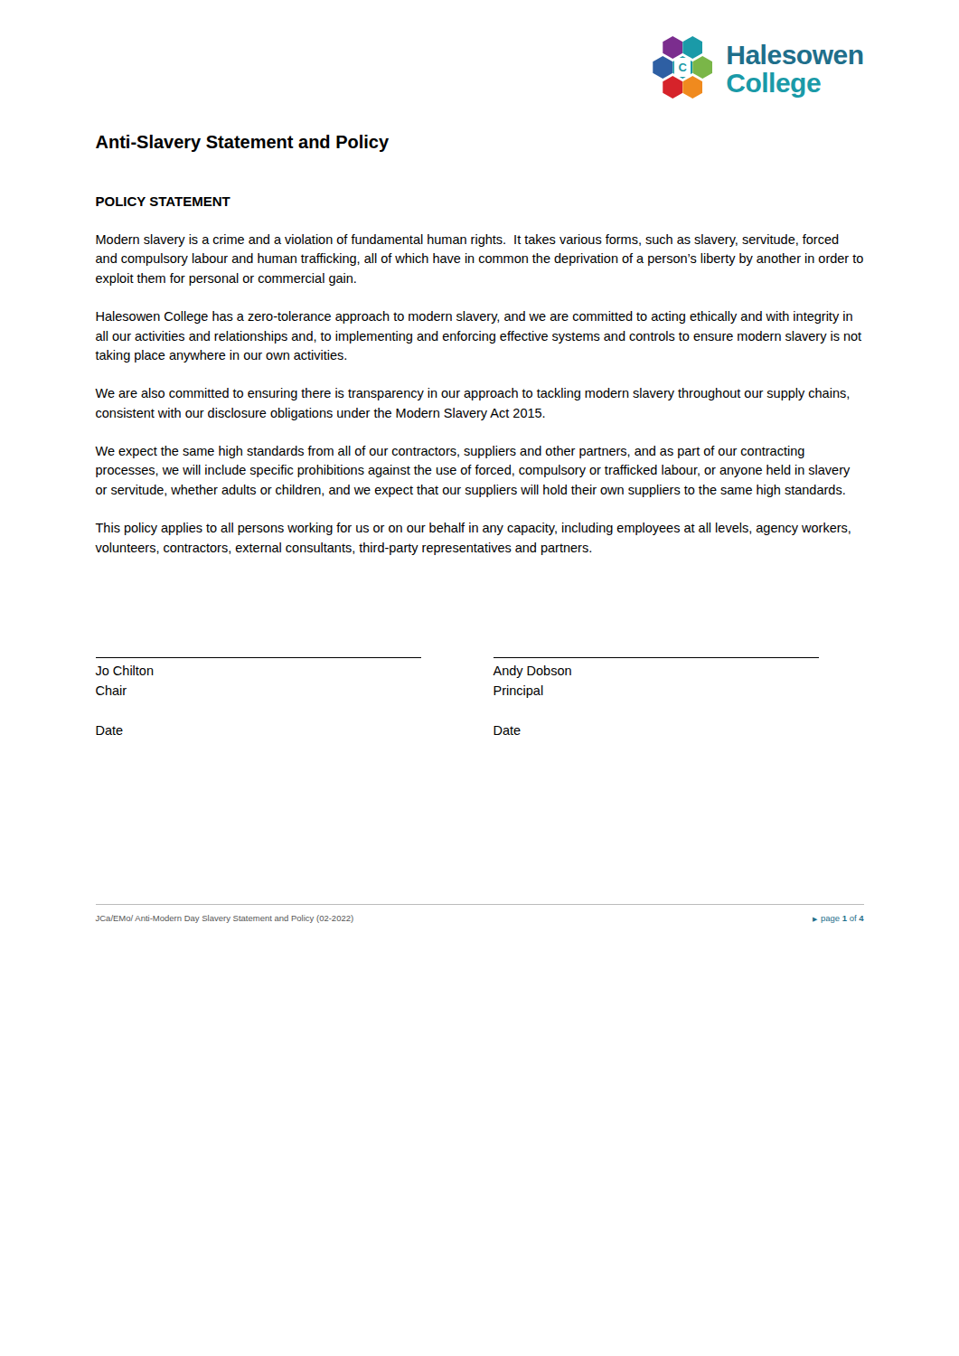C
Halesowen
College
Anti-Slavery Statement and Policy
POLICY STATEMENT
Modern slavery is a crime and a violation of fundamental human rights. It takes various forms, such as slavery, servitude, forced and compulsory labour and human trafficking, all of which have in common the deprivation of a person’s liberty by another in order to exploit them for personal or commercial gain.
Halesowen College has a zero-tolerance approach to modern slavery, and we are committed to acting ethically and with integrity in all our activities and relationships and, to implementing and enforcing effective systems and controls to ensure modern slavery is not taking place anywhere in our own activities.
We are also committed to ensuring there is transparency in our approach to tackling modern slavery throughout our supply chains, consistent with our disclosure obligations under the Modern Slavery Act 2015.
We expect the same high standards from all of our contractors, suppliers and other partners, and as part of our contracting processes, we will include specific prohibitions against the use of forced, compulsory or trafficked labour, or anyone held in slavery or servitude, whether adults or children, and we expect that our suppliers will hold their own suppliers to the same high standards.
This policy applies to all persons working for us or on our behalf in any capacity, including employees at all levels, agency workers, volunteers, contractors, external consultants, third-party representatives and partners.
Jo Chilton
Chair
Date
Andy Dobson
Principal
Date
JCa/EMo/ Anti-Modern Day Slavery Statement and Policy (02-2022) page 1 of 4